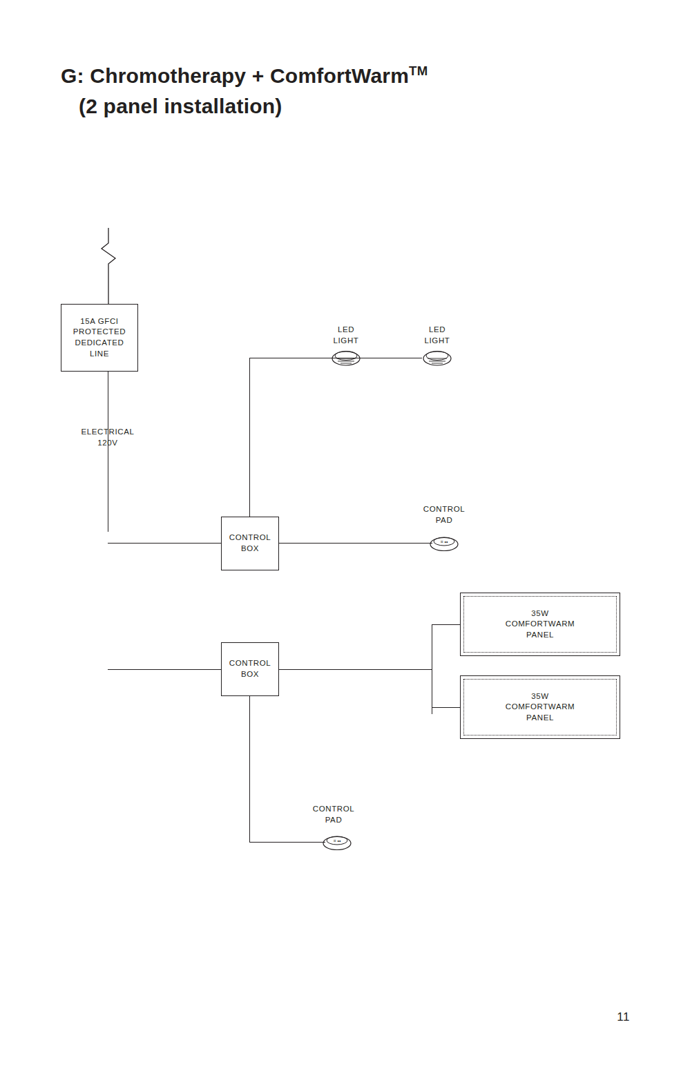G: Chromotherapy + ComfortWarmTM (2 panel installation)
15A GFCI
PROTECTED
DEDICATED
LINE
ELECTRICAL
120V
LED
LIGHT
LED
LIGHT
CONTROL
BOX
CONTROL
PAD
≡ ••
CONTROL
BOX
35W
COMFORTWARM
PANEL
35W
COMFORTWARM
PANEL
CONTROL
PAD
≡ ••
11